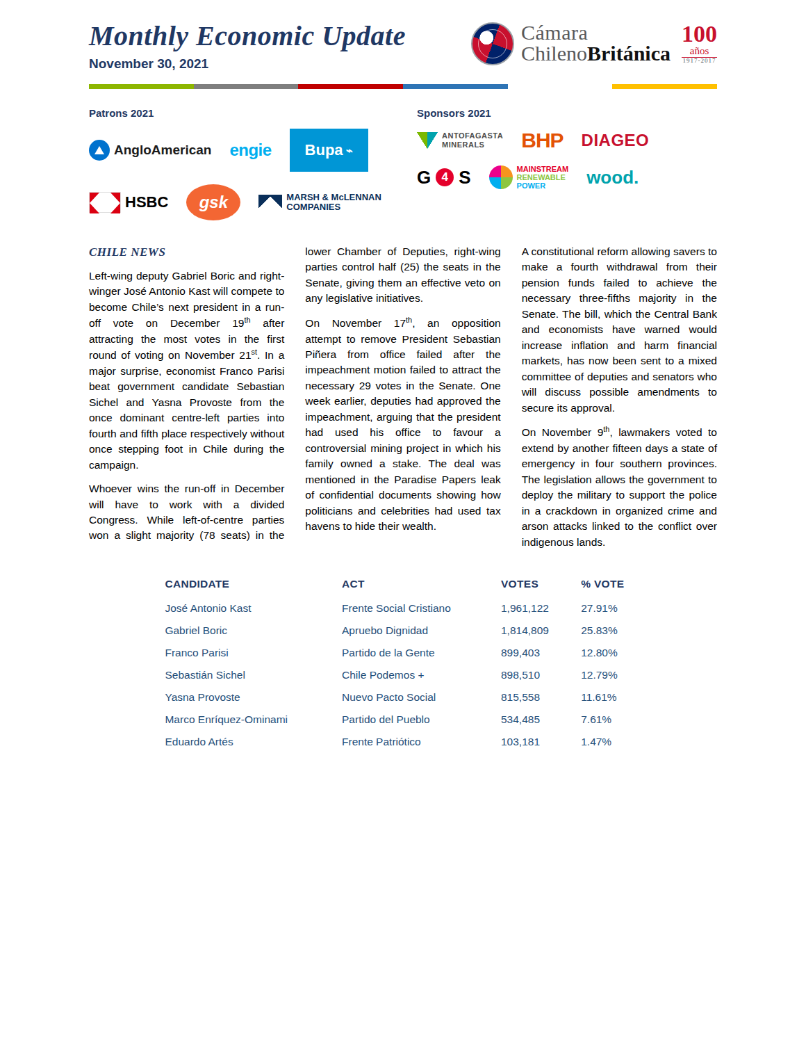Monthly Economic Update
November 30, 2021
Cámara
ChilenoBritánica
100
años
1917-2017
Patrons 2021
AngloAmerican
engie
Bupa⌁
HSBC
gsk
MARSH & McLENNAN
COMPANIES
Sponsors 2021
ANTOFAGASTA
MINERALS
BHP
DIAGEO
G4 S
MAINSTREAM
RENEWABLE
POWER
wood.
CHILE NEWS
Left-wing deputy Gabriel Boric and right-winger José Antonio Kast will compete to become Chile’s next president in a run-off vote on December 19th after attracting the most votes in the first round of voting on November 21st. In a major surprise, economist Franco Parisi beat government candidate Sebastian Sichel and Yasna Provoste from the once dominant centre-left parties into fourth and fifth place respectively without once stepping foot in Chile during the campaign.
Whoever wins the run-off in December will have to work with a divided Congress. While left-of-centre parties won a slight majority (78 seats) in the lower Chamber of Deputies, right-wing parties control half (25) the seats in the Senate, giving them an effective veto on any legislative initiatives.
On November 17th, an opposition attempt to remove President Sebastian Piñera from office failed after the impeachment motion failed to attract the necessary 29 votes in the Senate. One week earlier, deputies had approved the impeachment, arguing that the president had used his office to favour a controversial mining project in which his family owned a stake. The deal was mentioned in the Paradise Papers leak of confidential documents showing how politicians and celebrities had used tax havens to hide their wealth.
A constitutional reform allowing savers to make a fourth withdrawal from their pension funds failed to achieve the necessary three-fifths majority in the Senate. The bill, which the Central Bank and economists have warned would increase inflation and harm financial markets, has now been sent to a mixed committee of deputies and senators who will discuss possible amendments to secure its approval.
On November 9th, lawmakers voted to extend by another fifteen days a state of emergency in four southern provinces. The legislation allows the government to deploy the military to support the police in a crackdown in organized crime and arson attacks linked to the conflict over indigenous lands.
| CANDIDATE | ACT | VOTES | % VOTE |
| --- | --- | --- | --- |
| José Antonio Kast | Frente Social Cristiano | 1,961,122 | 27.91% |
| Gabriel Boric | Apruebo Dignidad | 1,814,809 | 25.83% |
| Franco Parisi | Partido de la Gente | 899,403 | 12.80% |
| Sebastián Sichel | Chile Podemos + | 898,510 | 12.79% |
| Yasna Provoste | Nuevo Pacto Social | 815,558 | 11.61% |
| Marco Enríquez-Ominami | Partido del Pueblo | 534,485 | 7.61% |
| Eduardo Artés | Frente Patriótico | 103,181 | 1.47% |